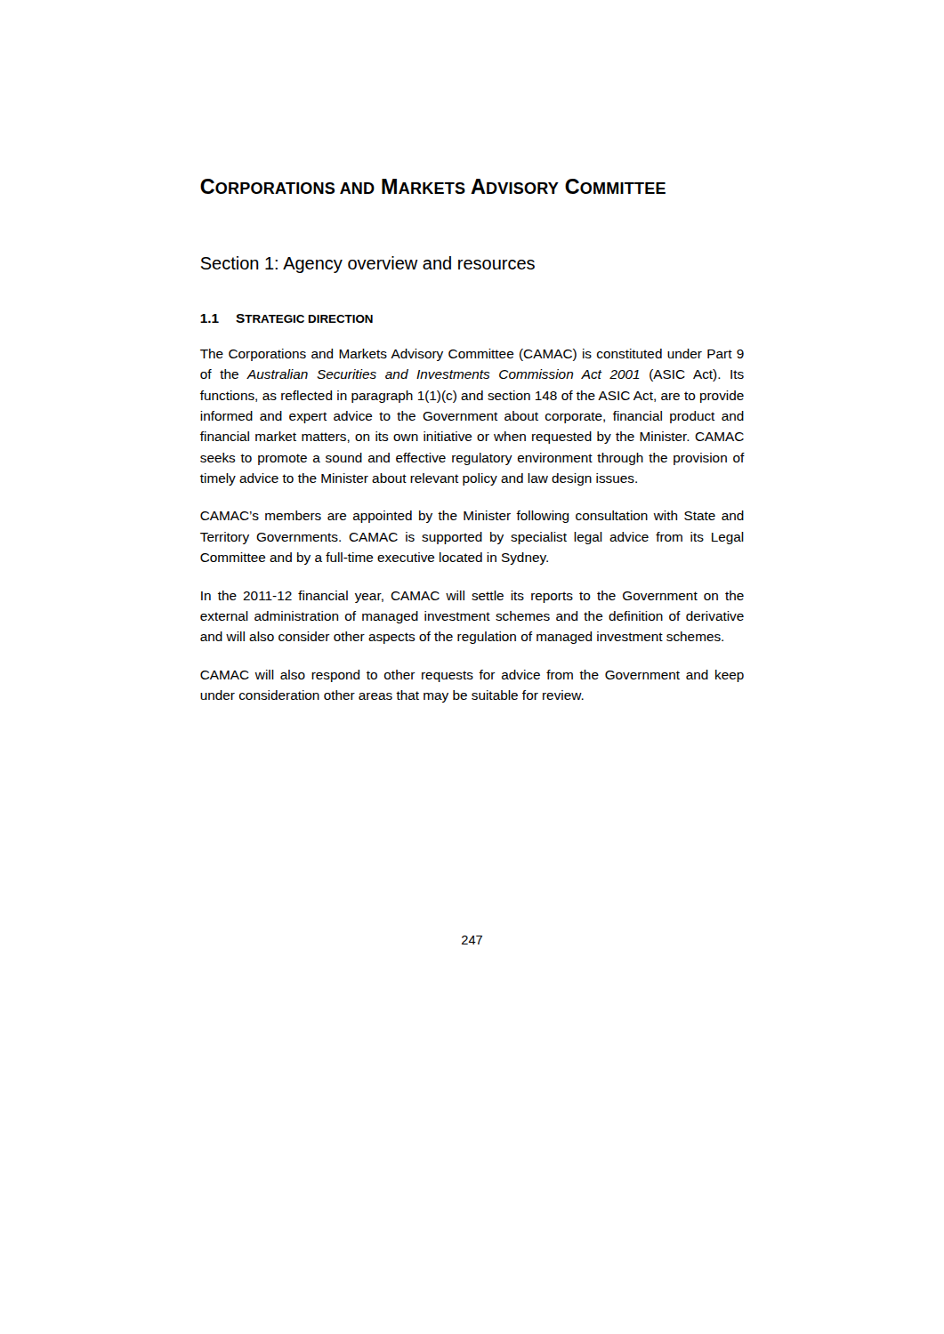CORPORATIONS AND MARKETS ADVISORY COMMITTEE
Section 1: Agency overview and resources
1.1 STRATEGIC DIRECTION
The Corporations and Markets Advisory Committee (CAMAC) is constituted under Part 9 of the Australian Securities and Investments Commission Act 2001 (ASIC Act). Its functions, as reflected in paragraph 1(1)(c) and section 148 of the ASIC Act, are to provide informed and expert advice to the Government about corporate, financial product and financial market matters, on its own initiative or when requested by the Minister. CAMAC seeks to promote a sound and effective regulatory environment through the provision of timely advice to the Minister about relevant policy and law design issues.
CAMAC’s members are appointed by the Minister following consultation with State and Territory Governments. CAMAC is supported by specialist legal advice from its Legal Committee and by a full-time executive located in Sydney.
In the 2011-12 financial year, CAMAC will settle its reports to the Government on the external administration of managed investment schemes and the definition of derivative and will also consider other aspects of the regulation of managed investment schemes.
CAMAC will also respond to other requests for advice from the Government and keep under consideration other areas that may be suitable for review.
247